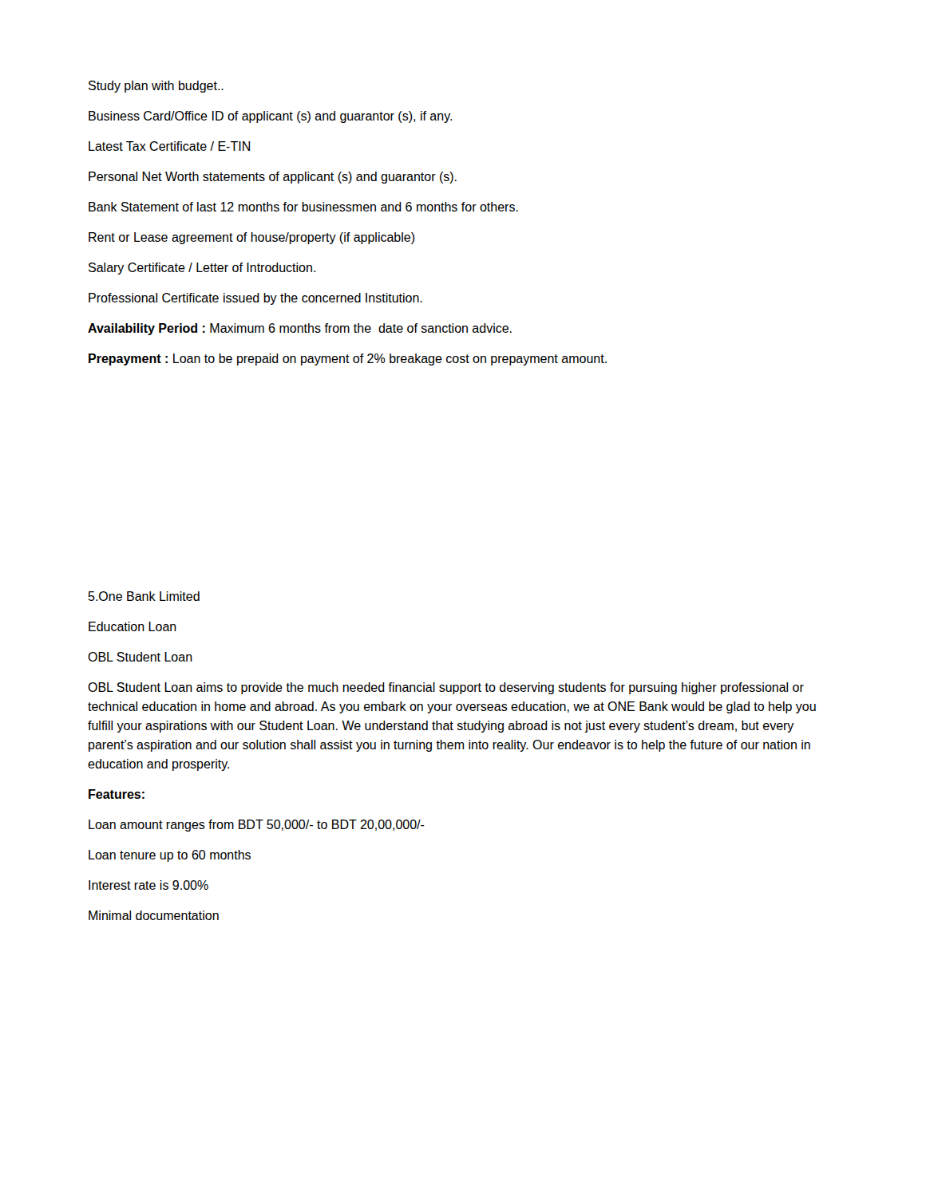Study plan with budget..
Business Card/Office ID of applicant (s) and guarantor (s), if any.
Latest Tax Certificate / E-TIN
Personal Net Worth statements of applicant (s) and guarantor (s).
Bank Statement of last 12 months for businessmen and 6 months for others.
Rent or Lease agreement of house/property (if applicable)
Salary Certificate / Letter of Introduction.
Professional Certificate issued by the concerned Institution.
Availability Period : Maximum 6 months from the date of sanction advice.
Prepayment : Loan to be prepaid on payment of 2% breakage cost on prepayment amount.
5.One Bank Limited
Education Loan
OBL Student Loan
OBL Student Loan aims to provide the much needed financial support to deserving students for pursuing higher professional or technical education in home and abroad. As you embark on your overseas education, we at ONE Bank would be glad to help you fulfill your aspirations with our Student Loan. We understand that studying abroad is not just every student’s dream, but every parent’s aspiration and our solution shall assist you in turning them into reality. Our endeavor is to help the future of our nation in education and prosperity.
Features:
Loan amount ranges from BDT 50,000/- to BDT 20,00,000/-
Loan tenure up to 60 months
Interest rate is 9.00%
Minimal documentation